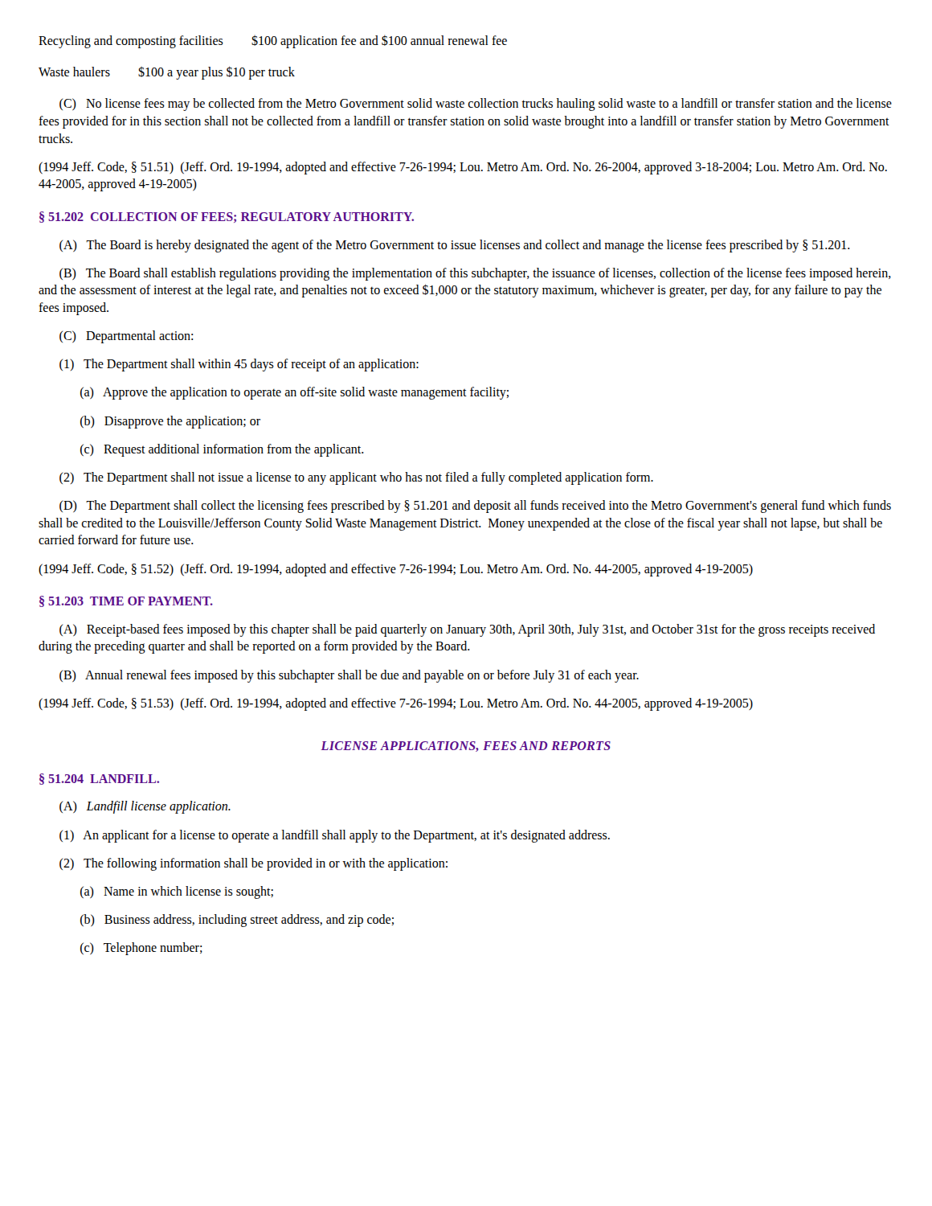Recycling and composting facilities $100 application fee and $100 annual renewal fee
Waste haulers $100 a year plus $10 per truck
(C) No license fees may be collected from the Metro Government solid waste collection trucks hauling solid waste to a landfill or transfer station and the license fees provided for in this section shall not be collected from a landfill or transfer station on solid waste brought into a landfill or transfer station by Metro Government trucks.
(1994 Jeff. Code, § 51.51) (Jeff. Ord. 19-1994, adopted and effective 7-26-1994; Lou. Metro Am. Ord. No. 26-2004, approved 3-18-2004; Lou. Metro Am. Ord. No. 44-2005, approved 4-19-2005)
§ 51.202 COLLECTION OF FEES; REGULATORY AUTHORITY.
(A) The Board is hereby designated the agent of the Metro Government to issue licenses and collect and manage the license fees prescribed by § 51.201.
(B) The Board shall establish regulations providing the implementation of this subchapter, the issuance of licenses, collection of the license fees imposed herein, and the assessment of interest at the legal rate, and penalties not to exceed $1,000 or the statutory maximum, whichever is greater, per day, for any failure to pay the fees imposed.
(C) Departmental action:
(1) The Department shall within 45 days of receipt of an application:
(a) Approve the application to operate an off-site solid waste management facility;
(b) Disapprove the application; or
(c) Request additional information from the applicant.
(2) The Department shall not issue a license to any applicant who has not filed a fully completed application form.
(D) The Department shall collect the licensing fees prescribed by § 51.201 and deposit all funds received into the Metro Government's general fund which funds shall be credited to the Louisville/Jefferson County Solid Waste Management District. Money unexpended at the close of the fiscal year shall not lapse, but shall be carried forward for future use.
(1994 Jeff. Code, § 51.52) (Jeff. Ord. 19-1994, adopted and effective 7-26-1994; Lou. Metro Am. Ord. No. 44-2005, approved 4-19-2005)
§ 51.203 TIME OF PAYMENT.
(A) Receipt-based fees imposed by this chapter shall be paid quarterly on January 30th, April 30th, July 31st, and October 31st for the gross receipts received during the preceding quarter and shall be reported on a form provided by the Board.
(B) Annual renewal fees imposed by this subchapter shall be due and payable on or before July 31 of each year.
(1994 Jeff. Code, § 51.53) (Jeff. Ord. 19-1994, adopted and effective 7-26-1994; Lou. Metro Am. Ord. No. 44-2005, approved 4-19-2005)
LICENSE APPLICATIONS, FEES AND REPORTS
§ 51.204 LANDFILL.
(A) Landfill license application.
(1) An applicant for a license to operate a landfill shall apply to the Department, at it's designated address.
(2) The following information shall be provided in or with the application:
(a) Name in which license is sought;
(b) Business address, including street address, and zip code;
(c) Telephone number;